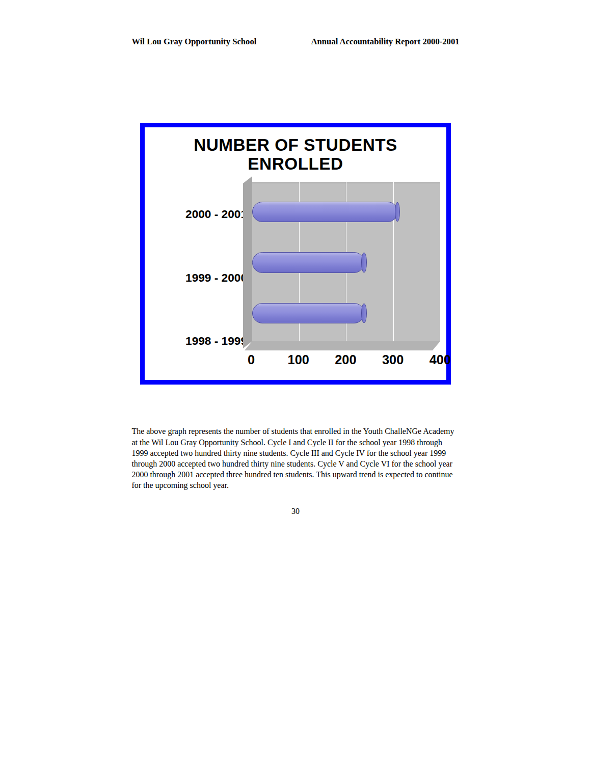Wil Lou Gray Opportunity School
Annual Accountability Report 2000-2001
NUMBER OF STUDENTS
ENROLLED
2000 - 2001
1999 - 2000
1998 - 1999
0 100 200 300 400
The above graph represents the number of students that enrolled in the Youth ChalleNGe Academy at the Wil Lou Gray Opportunity School. Cycle I and Cycle II for the school year 1998 through 1999 accepted two hundred thirty nine students. Cycle III and Cycle IV for the school year 1999 through 2000 accepted two hundred thirty nine students. Cycle V and Cycle VI for the school year 2000 through 2001 accepted three hundred ten students. This upward trend is expected to continue for the upcoming school year.
30